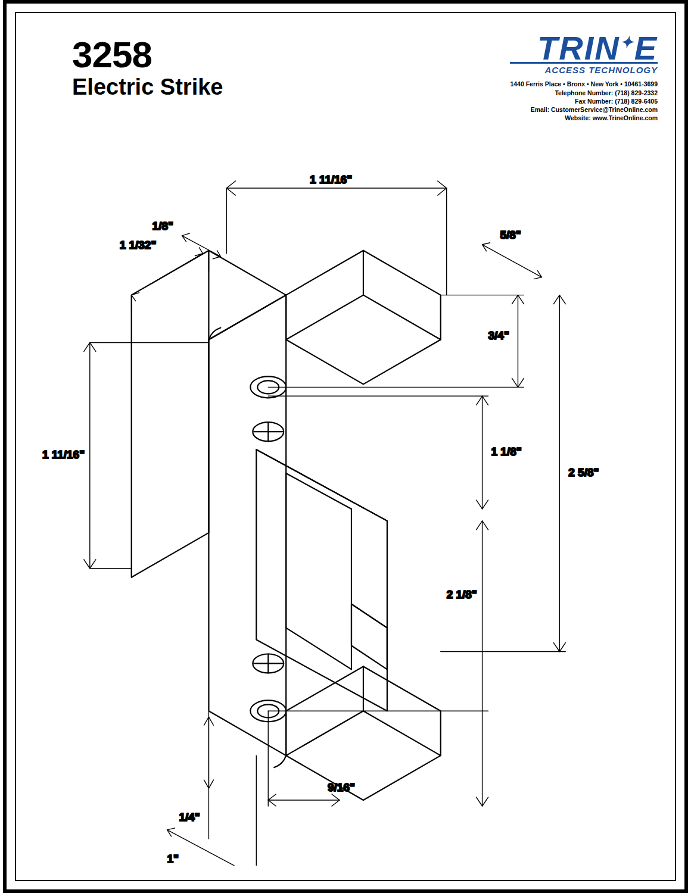3258
Electric Strike
TRIN✦E
ACCESS TECHNOLOGY
1440 Ferris Place • Bronx • New York • 10461-3699
Telephone Number: (718) 829-2332
Fax Number: (718) 829-6405
Email: CustomerService@TrineOnline.com
Website: www.TrineOnline.com
1 11/16" 1/8" 5/8" 1 1/32" 1 11/16" 3/4" 1 1/8" 2 5/8" 2 1/8" 9/16" 1/4" 1"